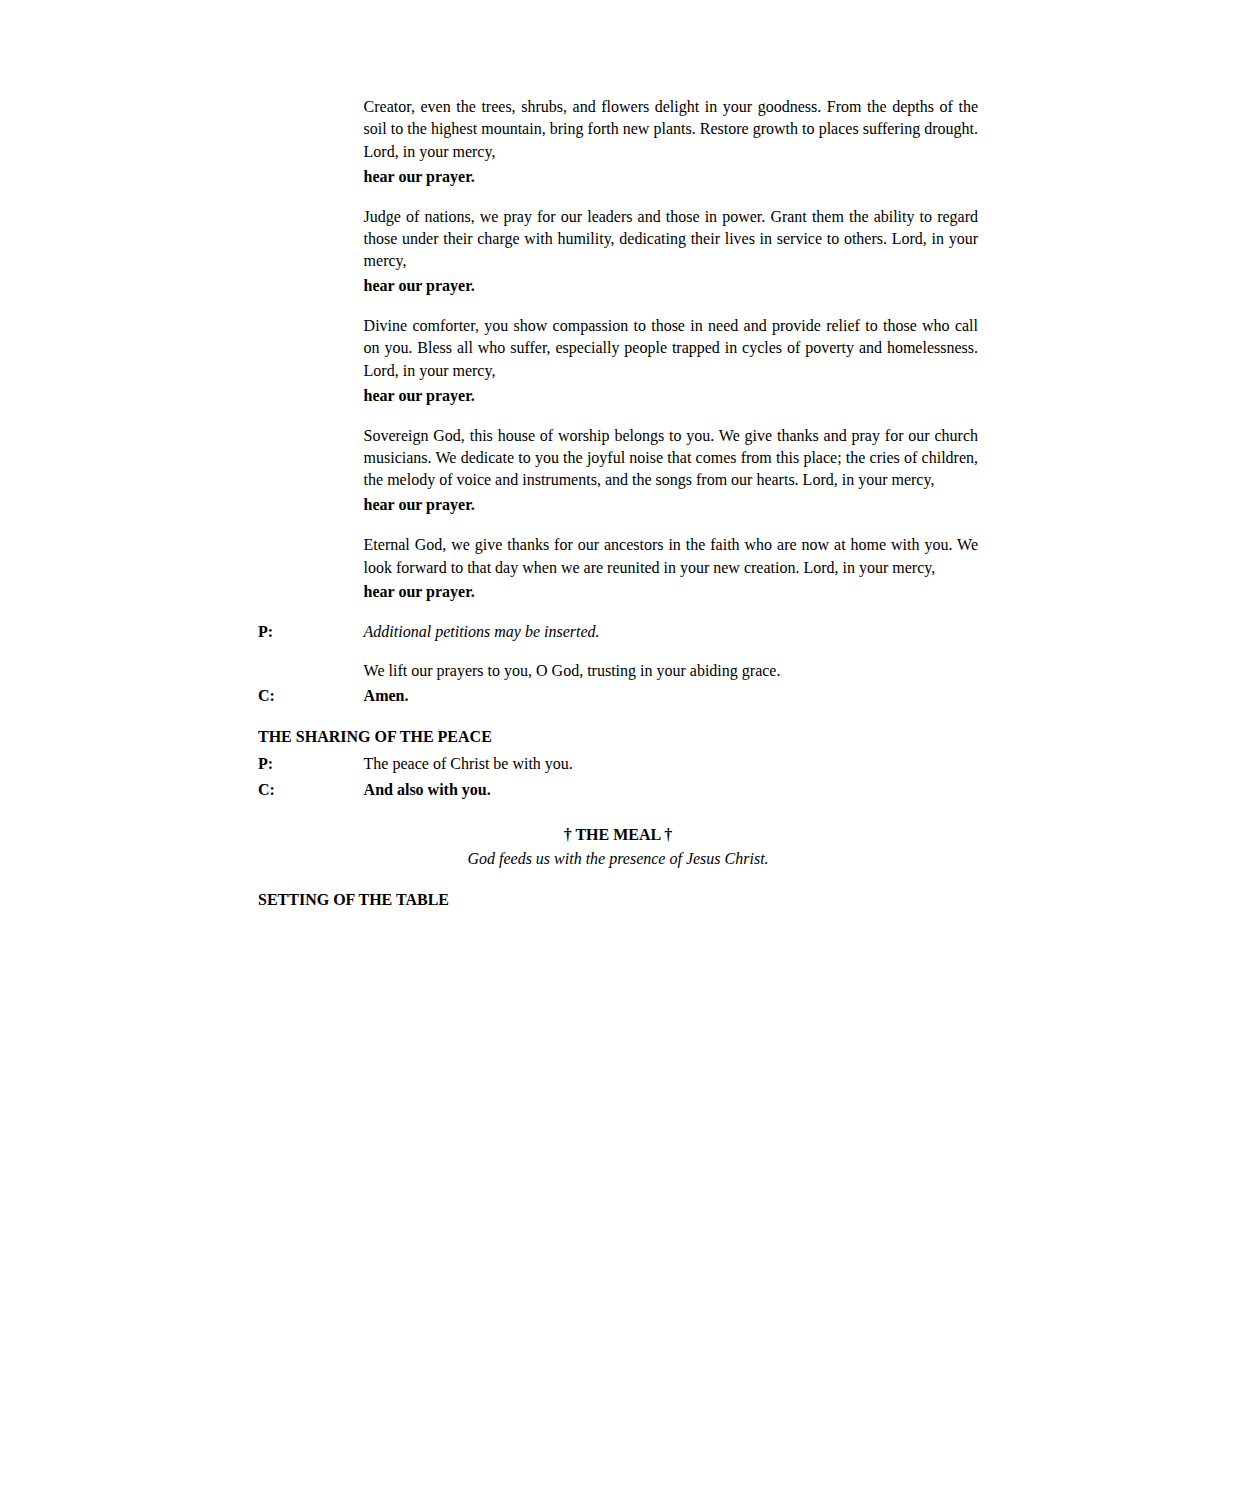Creator, even the trees, shrubs, and flowers delight in your goodness. From the depths of the soil to the highest mountain, bring forth new plants. Restore growth to places suffering drought. Lord, in your mercy,
hear our prayer.
Judge of nations, we pray for our leaders and those in power. Grant them the ability to regard those under their charge with humility, dedicating their lives in service to others. Lord, in your mercy,
hear our prayer.
Divine comforter, you show compassion to those in need and provide relief to those who call on you. Bless all who suffer, especially people trapped in cycles of poverty and homelessness. Lord, in your mercy,
hear our prayer.
Sovereign God, this house of worship belongs to you. We give thanks and pray for our church musicians. We dedicate to you the joyful noise that comes from this place; the cries of children, the melody of voice and instruments, and the songs from our hearts. Lord, in your mercy,
hear our prayer.
Eternal God, we give thanks for our ancestors in the faith who are now at home with you. We look forward to that day when we are reunited in your new creation. Lord, in your mercy,
hear our prayer.
P: Additional petitions may be inserted.
We lift our prayers to you, O God, trusting in your abiding grace.
C: Amen.
THE SHARING OF THE PEACE
P: The peace of Christ be with you.
C: And also with you.
† THE MEAL †
God feeds us with the presence of Jesus Christ.
SETTING OF THE TABLE